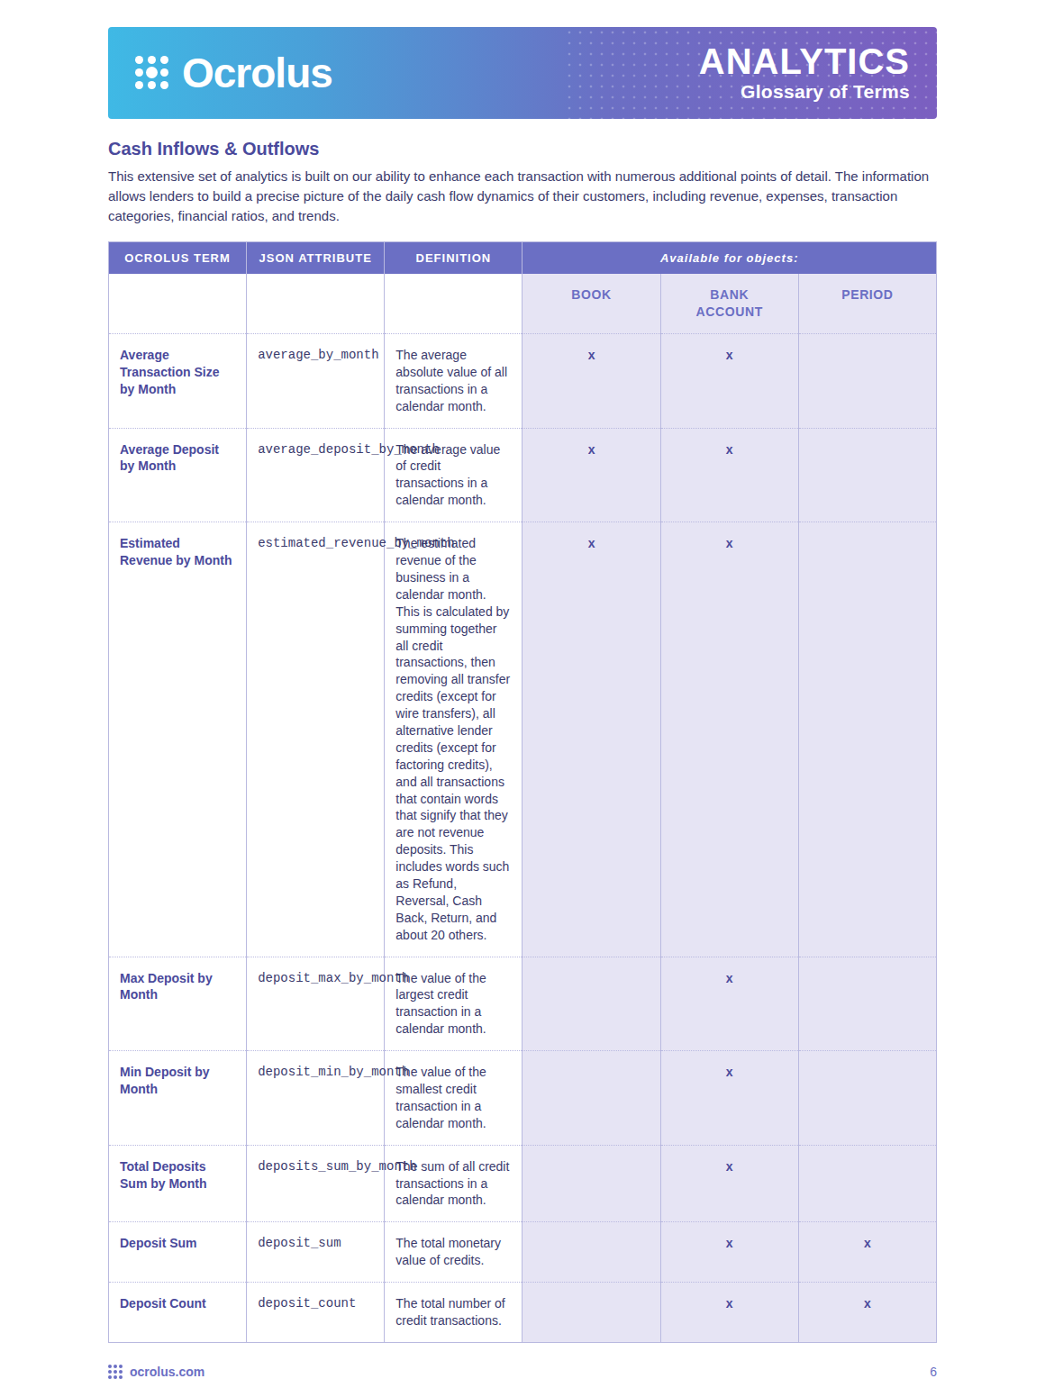Ocrolus
ANALYTICS
Glossary of Terms
Cash Inflows & Outflows
This extensive set of analytics is built on our ability to enhance each transaction with numerous additional points of detail. The information allows lenders to build a precise picture of the daily cash flow dynamics of their customers, including revenue, expenses, transaction categories, financial ratios, and trends.
| OCROLUS TERM | JSON ATTRIBUTE | DEFINITION | Available for objects: |
| --- | --- | --- | --- |
| | | | BOOK | BANK ACCOUNT | PERIOD |
| Average Transaction Size by Month | average_by_month | The average absolute value of all transactions in a calendar month. | x | x | |
| Average Deposit by Month | average_deposit_by_month | The average value of credit transactions in a calendar month. | x | x | |
| Estimated Revenue by Month | estimated_revenue_by_month | The estimated revenue of the business in a calendar month. This is calculated by summing together all credit transactions, then removing all transfer credits (except for wire transfers), all alternative lender credits (except for factoring credits), and all transactions that contain words that signify that they are not revenue deposits. This includes words such as Refund, Reversal, Cash Back, Return, and about 20 others. | x | x | |
| Max Deposit by Month | deposit_max_by_month | The value of the largest credit transaction in a calendar month. | | x | |
| Min Deposit by Month | deposit_min_by_month | The value of the smallest credit transaction in a calendar month. | | x | |
| Total Deposits Sum by Month | deposits_sum_by_month | The sum of all credit transactions in a calendar month. | | x | |
| Deposit Sum | deposit_sum | The total monetary value of credits. | | x | x |
| Deposit Count | deposit_count | The total number of credit transactions. | | x | x |
ocrolus.com
6